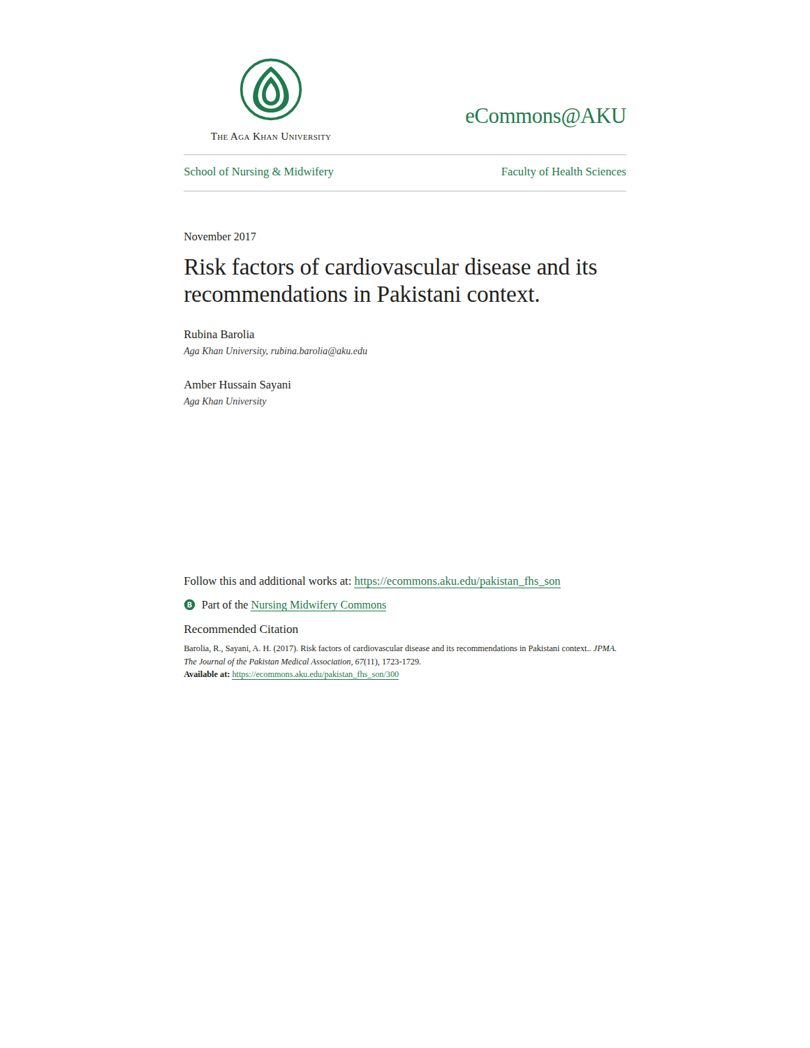The Aga Khan University
eCommons@AKU
School of Nursing & Midwifery
Faculty of Health Sciences
November 2017
Risk factors of cardiovascular disease and its recommendations in Pakistani context.
Rubina Barolia
Aga Khan University, rubina.barolia@aku.edu
Amber Hussain Sayani
Aga Khan University
Follow this and additional works at: https://ecommons.aku.edu/pakistan_fhs_son
Part of the Nursing Midwifery Commons
Recommended Citation
Barolia, R., Sayani, A. H. (2017). Risk factors of cardiovascular disease and its recommendations in Pakistani context.. JPMA. The Journal of the Pakistan Medical Association, 67(11), 1723-1729.
Available at: https://ecommons.aku.edu/pakistan_fhs_son/300